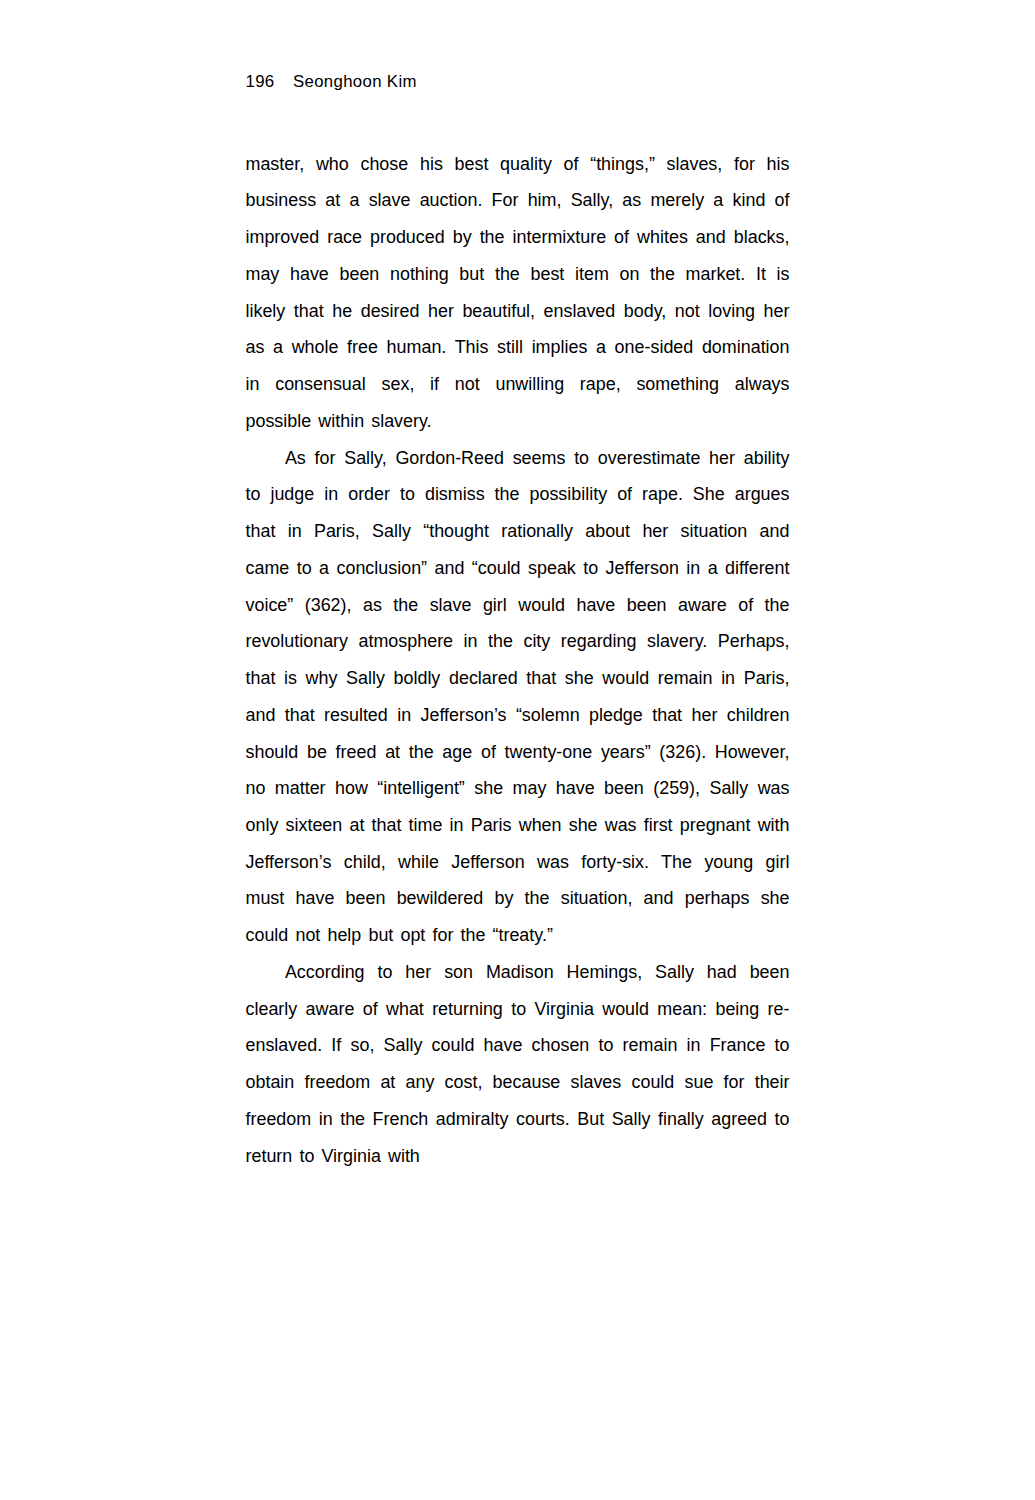196 Seonghoon Kim
master, who chose his best quality of “things,” slaves, for his business at a slave auction. For him, Sally, as merely a kind of improved race produced by the intermixture of whites and blacks, may have been nothing but the best item on the market. It is likely that he desired her beautiful, enslaved body, not loving her as a whole free human. This still implies a one-sided domination in consensual sex, if not unwilling rape, something always possible within slavery.
As for Sally, Gordon-Reed seems to overestimate her ability to judge in order to dismiss the possibility of rape. She argues that in Paris, Sally “thought rationally about her situation and came to a conclusion” and “could speak to Jefferson in a different voice” (362), as the slave girl would have been aware of the revolutionary atmosphere in the city regarding slavery. Perhaps, that is why Sally boldly declared that she would remain in Paris, and that resulted in Jefferson’s “solemn pledge that her children should be freed at the age of twenty-one years” (326). However, no matter how “intelligent” she may have been (259), Sally was only sixteen at that time in Paris when she was first pregnant with Jefferson’s child, while Jefferson was forty-six. The young girl must have been bewildered by the situation, and perhaps she could not help but opt for the “treaty.”
According to her son Madison Hemings, Sally had been clearly aware of what returning to Virginia would mean: being re-enslaved. If so, Sally could have chosen to remain in France to obtain freedom at any cost, because slaves could sue for their freedom in the French admiralty courts. But Sally finally agreed to return to Virginia with